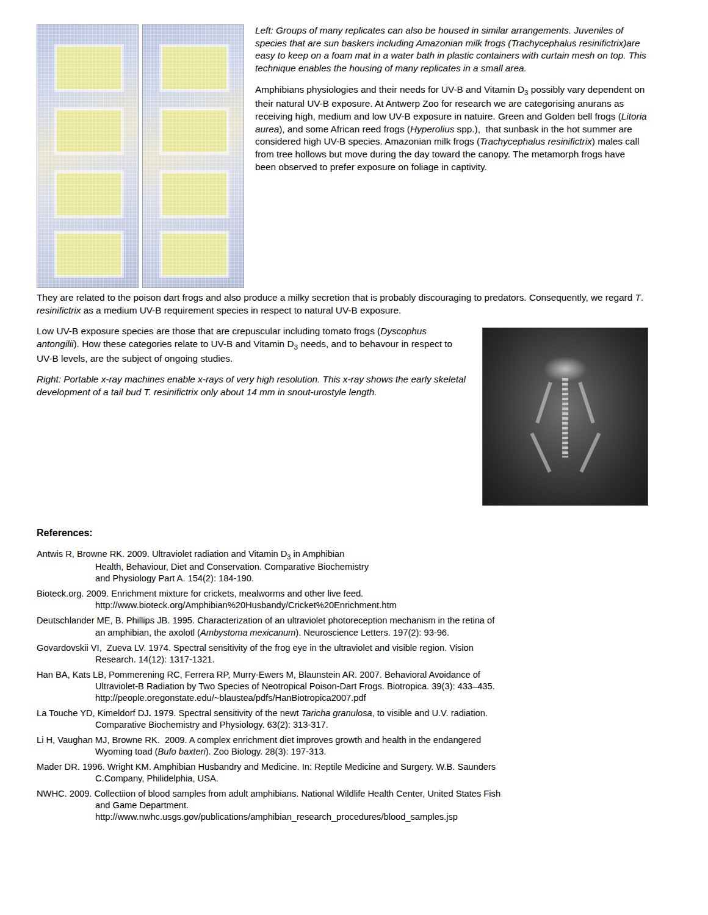Left: Groups of many replicates can also be housed in similar arrangements. Juveniles of species that are sun baskers including Amazonian milk frogs (Trachycephalus resinifictrix)are easy to keep on a foam mat in a water bath in plastic containers with curtain mesh on top. This technique enables the housing of many replicates in a small area.
Amphibians physiologies and their needs for UV-B and Vitamin D3 possibly vary dependent on their natural UV-B exposure. At Antwerp Zoo for research we are categorising anurans as receiving high, medium and low UV-B exposure in natuire. Green and Golden bell frogs (Litoria aurea), and some African reed frogs (Hyperolius spp.), that sunbask in the hot summer are considered high UV-B species. Amazonian milk frogs (Trachycephalus resinifictrix) males call from tree hollows but move during the day toward the canopy. The metamorph frogs have been observed to prefer exposure on foliage in captivity.
They are related to the poison dart frogs and also produce a milky secretion that is probably discouraging to predators. Consequently, we regard T. resinifictrix as a medium UV-B requirement species in respect to natural UV-B exposure.
Low UV-B exposure species are those that are crepuscular including tomato frogs (Dyscophus antongilii). How these categories relate to UV-B and Vitamin D3 needs, and to behavour in respect to UV-B levels, are the subject of ongoing studies.
Right: Portable x-ray machines enable x-rays of very high resolution. This x-ray shows the early skeletal development of a tail bud T. resinifictrix only about 14 mm in snout-urostyle length.
References:
Antwis R, Browne RK. 2009. Ultraviolet radiation and Vitamin D3 in Amphibian Health, Behaviour, Diet and Conservation. Comparative Biochemistry and Physiology Part A. 154(2): 184-190.
Bioteck.org. 2009. Enrichment mixture for crickets, mealworms and other live feed. http://www.bioteck.org/Amphibian%20Husbandy/Cricket%20Enrichment.htm
Deutschlander ME, B. Phillips JB. 1995. Characterization of an ultraviolet photoreception mechanism in the retina of an amphibian, the axolotl (Ambystoma mexicanum). Neuroscience Letters. 197(2): 93-96.
Govardovskii VI, Zueva LV. 1974. Spectral sensitivity of the frog eye in the ultraviolet and visible region. Vision Research. 14(12): 1317-1321.
Han BA, Kats LB, Pommerening RC, Ferrera RP, Murry-Ewers M, Blaunstein AR. 2007. Behavioral Avoidance of Ultraviolet-B Radiation by Two Species of Neotropical Poison-Dart Frogs. Biotropica. 39(3): 433–435. http://people.oregonstate.edu/~blaustea/pdfs/HanBiotropica2007.pdf
La Touche YD, Kimeldorf DJ. 1979. Spectral sensitivity of the newt Taricha granulosa, to visible and U.V. radiation. Comparative Biochemistry and Physiology. 63(2): 313-317.
Li H, Vaughan MJ, Browne RK. 2009. A complex enrichment diet improves growth and health in the endangered Wyoming toad (Bufo baxteri). Zoo Biology. 28(3): 197-313.
Mader DR. 1996. Wright KM. Amphibian Husbandry and Medicine. In: Reptile Medicine and Surgery. W.B. Saunders C.Company, Philidelphia, USA.
NWHC. 2009. Collectiion of blood samples from adult amphibians. National Wildlife Health Center, United States Fish and Game Department. http://www.nwhc.usgs.gov/publications/amphibian_research_procedures/blood_samples.jsp